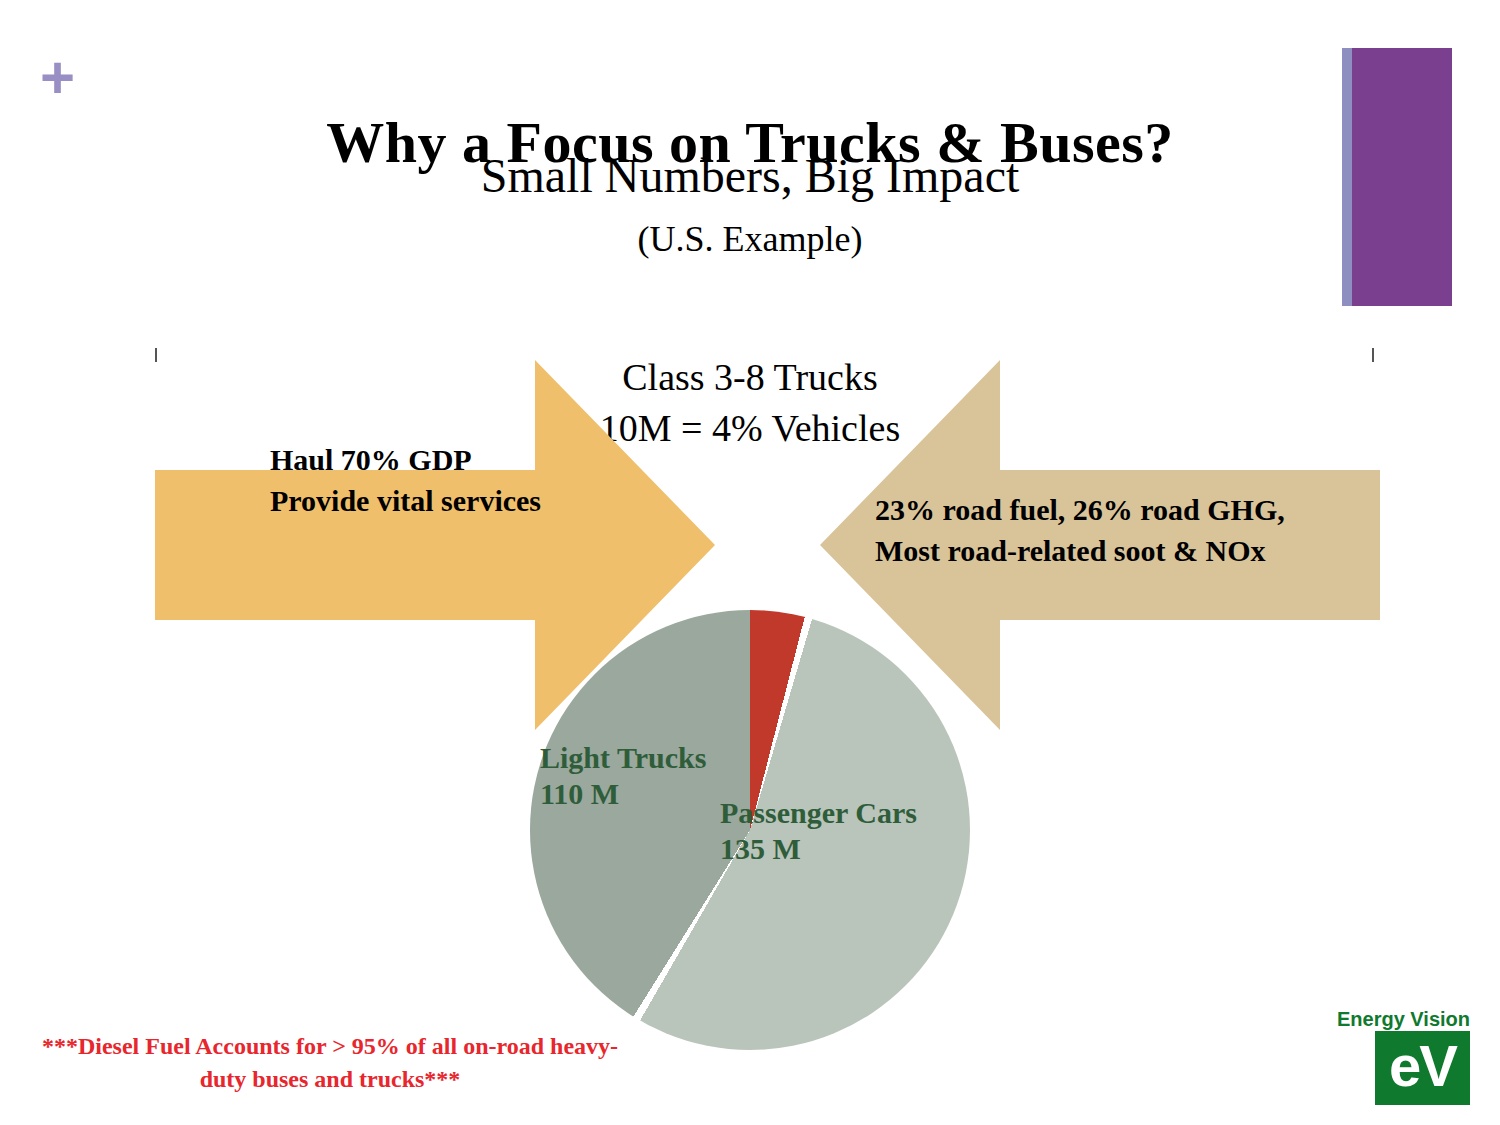+
Why a Focus on Trucks & Buses?
Small Numbers, Big Impact
(U.S. Example)
Class 3-8 Trucks
10M = 4% Vehicles
Haul 70% GDP
Provide vital services
23% road fuel, 26% road GHG,
Most road-related soot & NOx
Light Trucks
110 M
Passenger Cars
135 M
***Diesel Fuel Accounts for > 95% of all on-road heavy-duty buses and trucks***
Energy Vision
eV